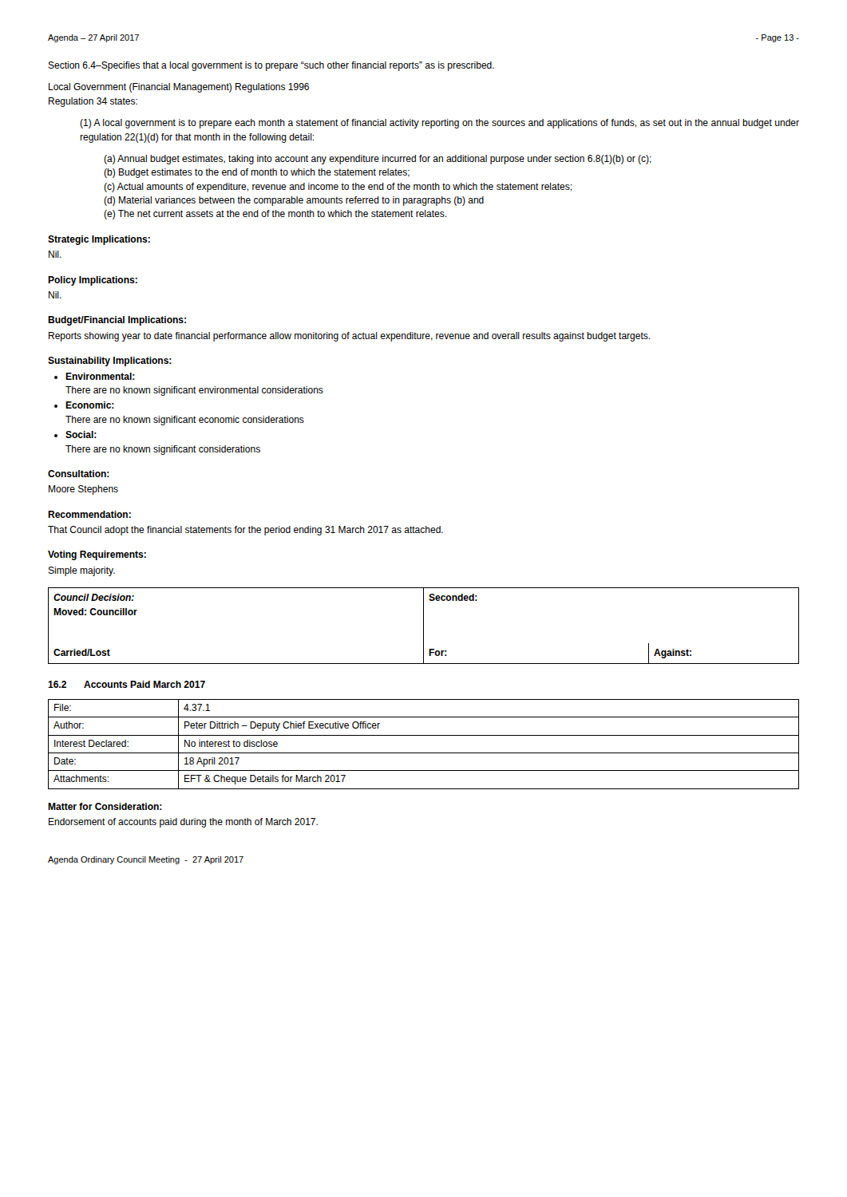Agenda – 27 April 2017 - Page 13 -
Section 6.4–Specifies that a local government is to prepare “such other financial reports” as is prescribed.
Local Government (Financial Management) Regulations 1996
Regulation 34 states:
(1) A local government is to prepare each month a statement of financial activity reporting on the sources and applications of funds, as set out in the annual budget under regulation 22(1)(d) for that month in the following detail:
(a) Annual budget estimates, taking into account any expenditure incurred for an additional purpose under section 6.8(1)(b) or (c);
(b) Budget estimates to the end of month to which the statement relates;
(c) Actual amounts of expenditure, revenue and income to the end of the month to which the statement relates;
(d) Material variances between the comparable amounts referred to in paragraphs (b) and
(e) The net current assets at the end of the month to which the statement relates.
Strategic Implications:
Nil.
Policy Implications:
Nil.
Budget/Financial Implications:
Reports showing year to date financial performance allow monitoring of actual expenditure, revenue and overall results against budget targets.
Sustainability Implications:
Environmental:
There are no known significant environmental considerations
Economic:
There are no known significant economic considerations
Social:
There are no known significant considerations
Consultation:
Moore Stephens
Recommendation:
That Council adopt the financial statements for the period ending 31 March 2017 as attached.
Voting Requirements:
Simple majority.
| Council Decision: Moved: Councillor | Seconded: |
| Carried/Lost | For: | Against: |
16.2 Accounts Paid March 2017
| File: | 4.37.1 |
| Author: | Peter Dittrich – Deputy Chief Executive Officer |
| Interest Declared: | No interest to disclose |
| Date: | 18 April 2017 |
| Attachments: | EFT & Cheque Details for March 2017 |
Matter for Consideration:
Endorsement of accounts paid during the month of March 2017.
Agenda Ordinary Council Meeting - 27 April 2017